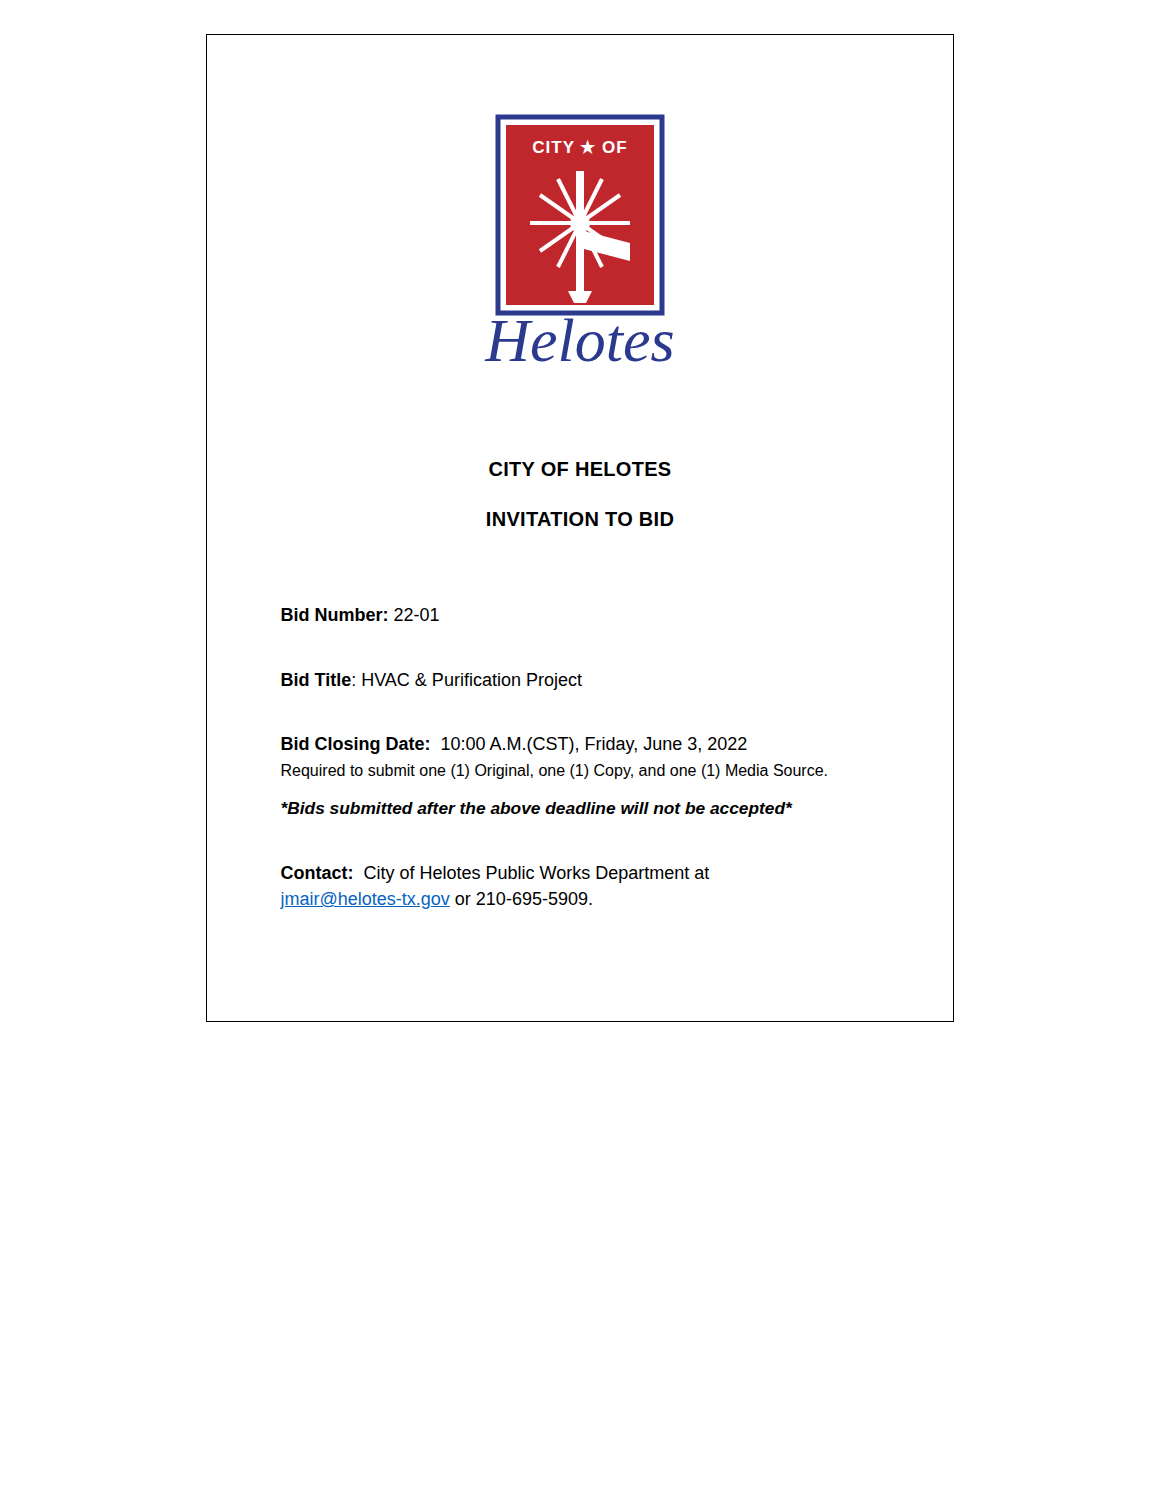CITY ★ OF Helotes
CITY OF HELOTES
INVITATION TO BID
Bid Number: 22-01
Bid Title: HVAC & Purification Project
Bid Closing Date: 10:00 A.M.(CST), Friday, June 3, 2022
Required to submit one (1) Original, one (1) Copy, and one (1) Media Source.
*Bids submitted after the above deadline will not be accepted*
Contact: City of Helotes Public Works Department at
jmair@helotes-tx.gov or 210-695-5909.